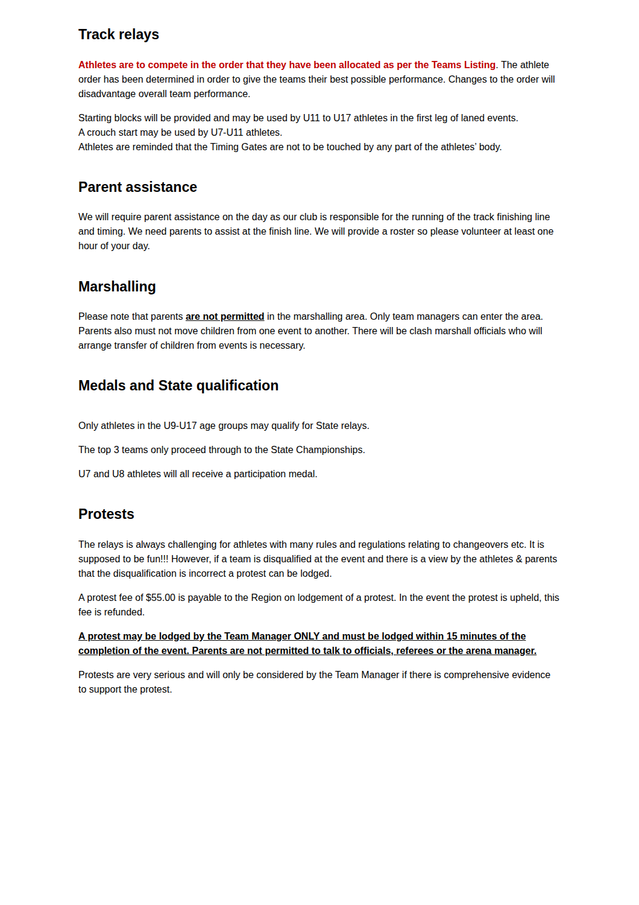Track relays
Athletes are to compete in the order that they have been allocated as per the Teams Listing. The athlete order has been determined in order to give the teams their best possible performance. Changes to the order will disadvantage overall team performance.
Starting blocks will be provided and may be used by U11 to U17 athletes in the first leg of laned events.
A crouch start may be used by U7-U11 athletes.
Athletes are reminded that the Timing Gates are not to be touched by any part of the athletes’ body.
Parent assistance
We will require parent assistance on the day as our club is responsible for the running of the track finishing line and timing. We need parents to assist at the finish line. We will provide a roster so please volunteer at least one hour of your day.
Marshalling
Please note that parents are not permitted in the marshalling area. Only team managers can enter the area. Parents also must not move children from one event to another. There will be clash marshall officials who will arrange transfer of children from events is necessary.
Medals and State qualification
Only athletes in the U9-U17 age groups may qualify for State relays.
The top 3 teams only proceed through to the State Championships.
U7 and U8 athletes will all receive a participation medal.
Protests
The relays is always challenging for athletes with many rules and regulations relating to changeovers etc. It is supposed to be fun!!! However, if a team is disqualified at the event and there is a view by the athletes & parents that the disqualification is incorrect a protest can be lodged.
A protest fee of $55.00 is payable to the Region on lodgement of a protest. In the event the protest is upheld, this fee is refunded.
A protest may be lodged by the Team Manager ONLY and must be lodged within 15 minutes of the completion of the event. Parents are not permitted to talk to officials, referees or the arena manager.
Protests are very serious and will only be considered by the Team Manager if there is comprehensive evidence to support the protest.